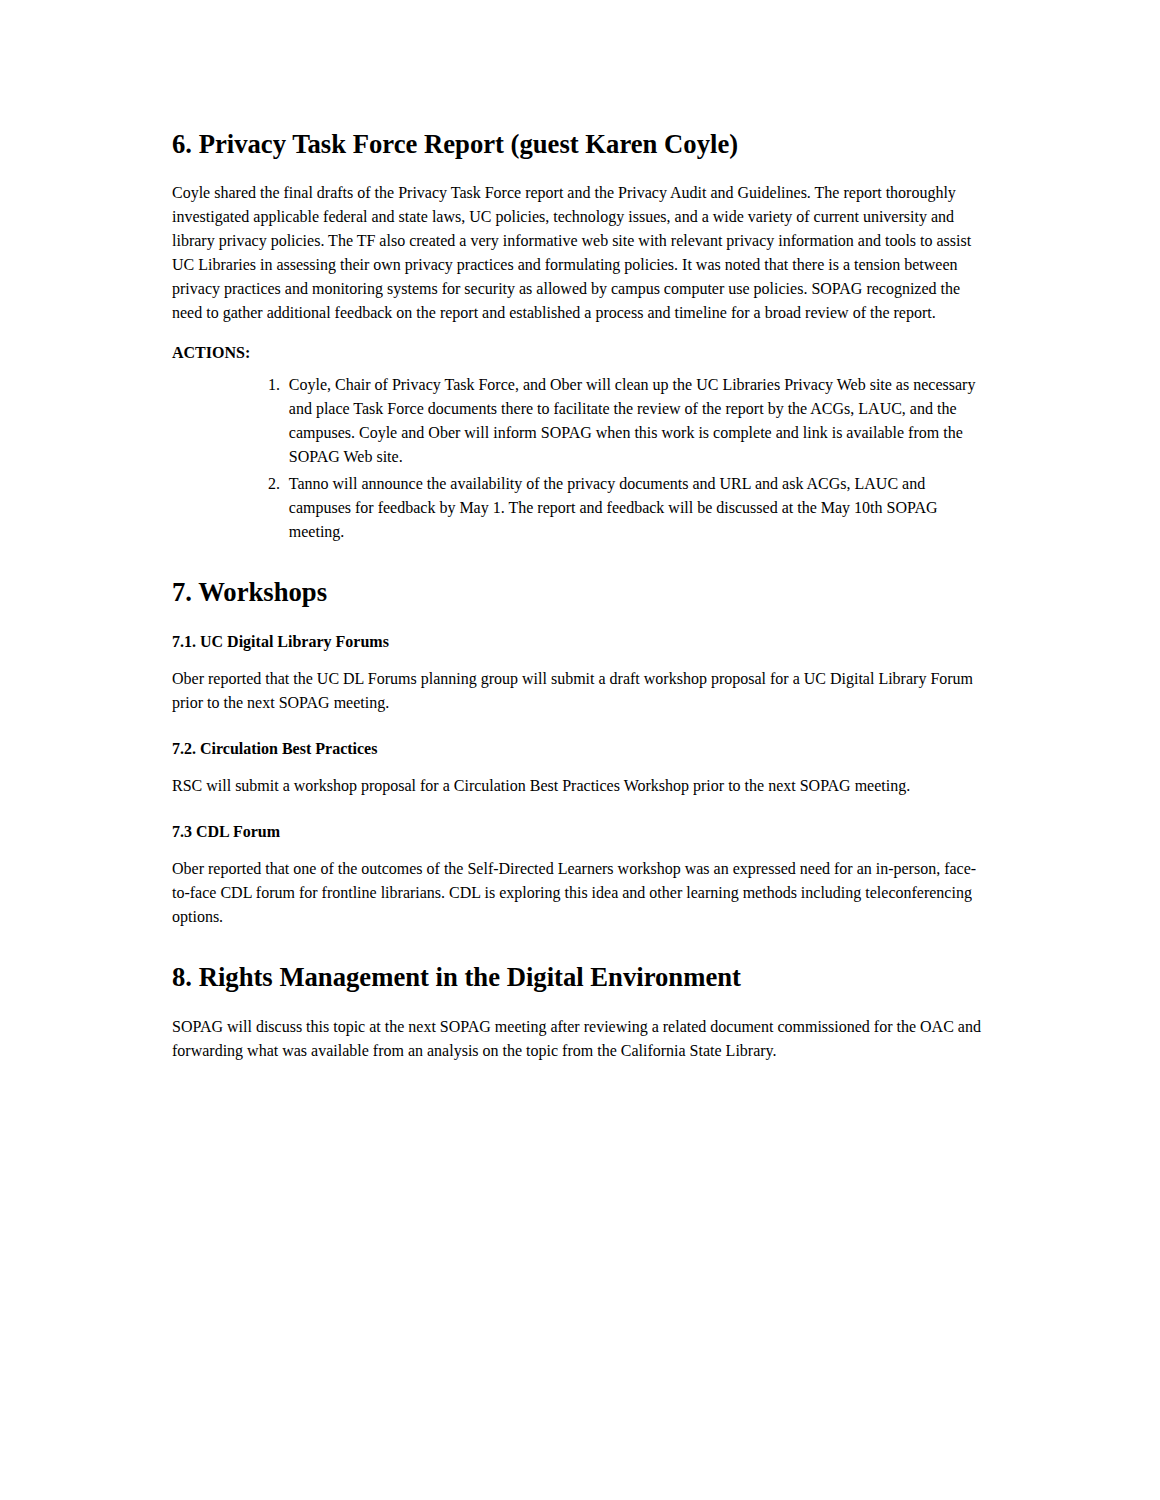6. Privacy Task Force Report (guest Karen Coyle)
Coyle shared the final drafts of the Privacy Task Force report and the Privacy Audit and Guidelines. The report thoroughly investigated applicable federal and state laws, UC policies, technology issues, and a wide variety of current university and library privacy policies. The TF also created a very informative web site with relevant privacy information and tools to assist UC Libraries in assessing their own privacy practices and formulating policies. It was noted that there is a tension between privacy practices and monitoring systems for security as allowed by campus computer use policies. SOPAG recognized the need to gather additional feedback on the report and established a process and timeline for a broad review of the report.
ACTIONS:
Coyle, Chair of Privacy Task Force, and Ober will clean up the UC Libraries Privacy Web site as necessary and place Task Force documents there to facilitate the review of the report by the ACGs, LAUC, and the campuses. Coyle and Ober will inform SOPAG when this work is complete and link is available from the SOPAG Web site.
Tanno will announce the availability of the privacy documents and URL and ask ACGs, LAUC and campuses for feedback by May 1. The report and feedback will be discussed at the May 10th SOPAG meeting.
7. Workshops
7.1. UC Digital Library Forums
Ober reported that the UC DL Forums planning group will submit a draft workshop proposal for a UC Digital Library Forum prior to the next SOPAG meeting.
7.2. Circulation Best Practices
RSC will submit a workshop proposal for a Circulation Best Practices Workshop prior to the next SOPAG meeting.
7.3 CDL Forum
Ober reported that one of the outcomes of the Self-Directed Learners workshop was an expressed need for an in-person, face-to-face CDL forum for frontline librarians. CDL is exploring this idea and other learning methods including teleconferencing options.
8. Rights Management in the Digital Environment
SOPAG will discuss this topic at the next SOPAG meeting after reviewing a related document commissioned for the OAC and forwarding what was available from an analysis on the topic from the California State Library.